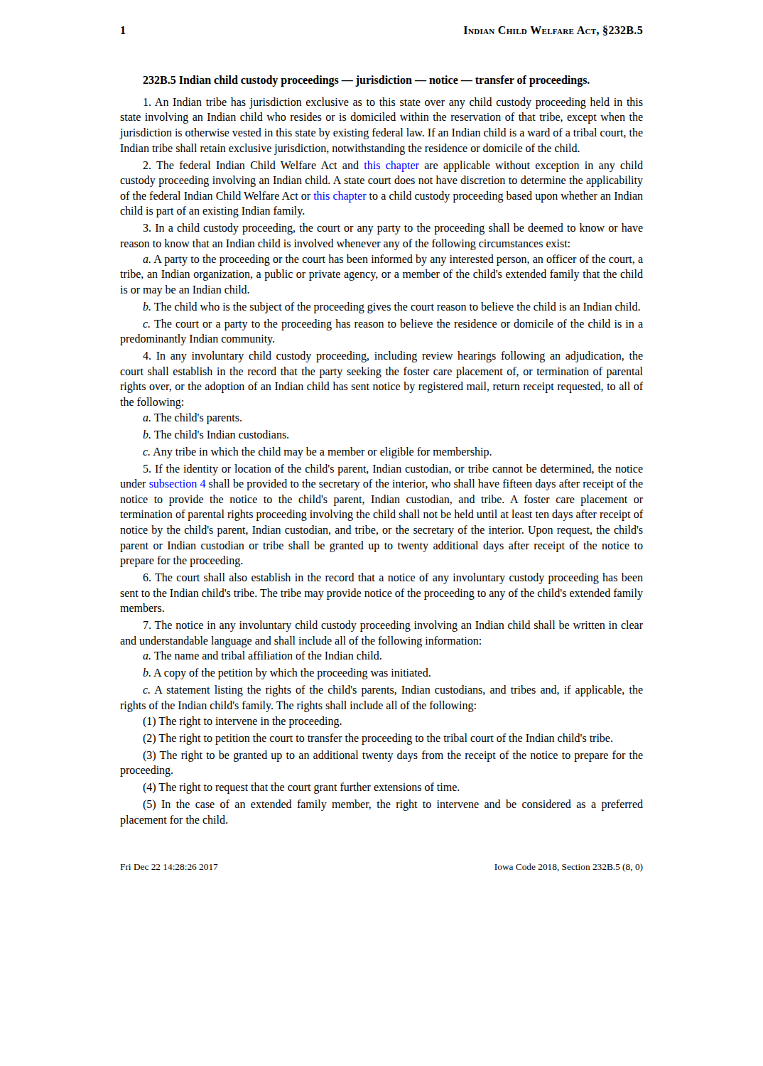1 Indian Child Welfare Act, §232B.5
232B.5 Indian child custody proceedings — jurisdiction — notice — transfer of proceedings.
1. An Indian tribe has jurisdiction exclusive as to this state over any child custody proceeding held in this state involving an Indian child who resides or is domiciled within the reservation of that tribe, except when the jurisdiction is otherwise vested in this state by existing federal law. If an Indian child is a ward of a tribal court, the Indian tribe shall retain exclusive jurisdiction, notwithstanding the residence or domicile of the child.
2. The federal Indian Child Welfare Act and this chapter are applicable without exception in any child custody proceeding involving an Indian child. A state court does not have discretion to determine the applicability of the federal Indian Child Welfare Act or this chapter to a child custody proceeding based upon whether an Indian child is part of an existing Indian family.
3. In a child custody proceeding, the court or any party to the proceeding shall be deemed to know or have reason to know that an Indian child is involved whenever any of the following circumstances exist:
a. A party to the proceeding or the court has been informed by any interested person, an officer of the court, a tribe, an Indian organization, a public or private agency, or a member of the child's extended family that the child is or may be an Indian child.
b. The child who is the subject of the proceeding gives the court reason to believe the child is an Indian child.
c. The court or a party to the proceeding has reason to believe the residence or domicile of the child is in a predominantly Indian community.
4. In any involuntary child custody proceeding, including review hearings following an adjudication, the court shall establish in the record that the party seeking the foster care placement of, or termination of parental rights over, or the adoption of an Indian child has sent notice by registered mail, return receipt requested, to all of the following:
a. The child's parents.
b. The child's Indian custodians.
c. Any tribe in which the child may be a member or eligible for membership.
5. If the identity or location of the child's parent, Indian custodian, or tribe cannot be determined, the notice under subsection 4 shall be provided to the secretary of the interior, who shall have fifteen days after receipt of the notice to provide the notice to the child's parent, Indian custodian, and tribe. A foster care placement or termination of parental rights proceeding involving the child shall not be held until at least ten days after receipt of notice by the child's parent, Indian custodian, and tribe, or the secretary of the interior. Upon request, the child's parent or Indian custodian or tribe shall be granted up to twenty additional days after receipt of the notice to prepare for the proceeding.
6. The court shall also establish in the record that a notice of any involuntary custody proceeding has been sent to the Indian child's tribe. The tribe may provide notice of the proceeding to any of the child's extended family members.
7. The notice in any involuntary child custody proceeding involving an Indian child shall be written in clear and understandable language and shall include all of the following information:
a. The name and tribal affiliation of the Indian child.
b. A copy of the petition by which the proceeding was initiated.
c. A statement listing the rights of the child's parents, Indian custodians, and tribes and, if applicable, the rights of the Indian child's family. The rights shall include all of the following:
(1) The right to intervene in the proceeding.
(2) The right to petition the court to transfer the proceeding to the tribal court of the Indian child's tribe.
(3) The right to be granted up to an additional twenty days from the receipt of the notice to prepare for the proceeding.
(4) The right to request that the court grant further extensions of time.
(5) In the case of an extended family member, the right to intervene and be considered as a preferred placement for the child.
Fri Dec 22 14:28:26 2017 Iowa Code 2018, Section 232B.5 (8, 0)